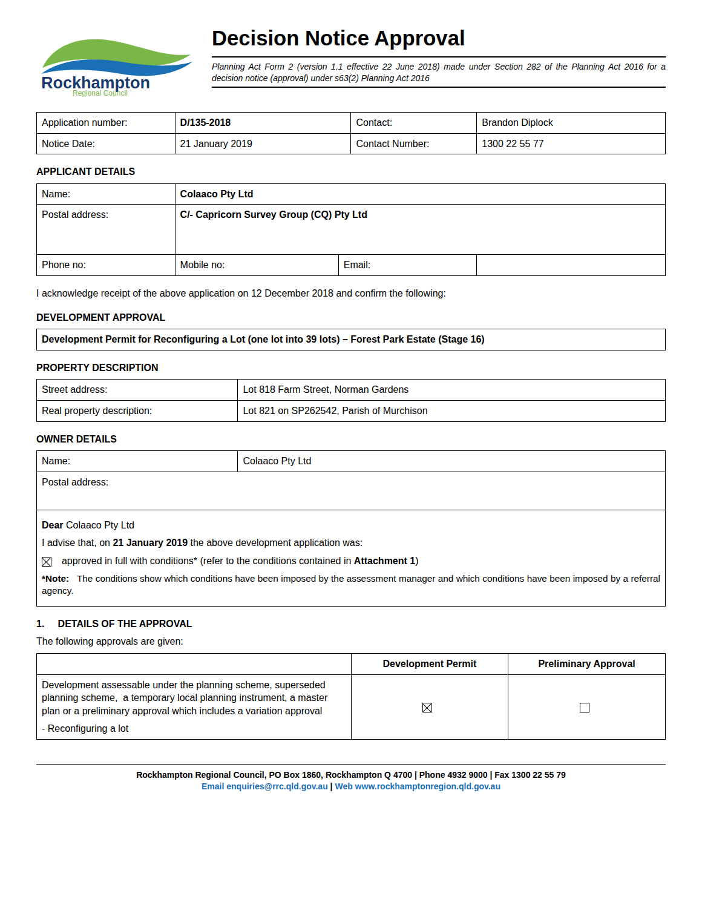Rockhampton Regional Council
Decision Notice Approval
Planning Act Form 2 (version 1.1 effective 22 June 2018) made under Section 282 of the Planning Act 2016 for a decision notice (approval) under s63(2) Planning Act 2016
| Application number: | D/135-2018 | Contact: | Brandon Diplock |
| Notice Date: | 21 January 2019 | Contact Number: | 1300 22 55 77 |
Applicant Details
| Name: | Colaaco Pty Ltd |
| Postal address: | C/- Capricorn Survey Group (CQ) Pty Ltd |
| Phone no: | Mobile no: | Email: | |
I acknowledge receipt of the above application on 12 December 2018 and confirm the following:
Development Approval
| Development Permit for Reconfiguring a Lot (one lot into 39 lots) – Forest Park Estate (Stage 16) |
Property Description
| Street address: | Lot 818 Farm Street, Norman Gardens |
| Real property description: | Lot 821 on SP262542, Parish of Murchison |
Owner Details
| Name: | Colaaco Pty Ltd |
| Postal address: |
| Dear Colaaco Pty Ltd I advise that, on 21 January 2019 the above development application was: approved in full with conditions* (refer to the conditions contained in Attachment 1 ) *Note: The conditions show which conditions have been imposed by the assessment manager and which conditions have been imposed by a referral agency. |
1. DETAILS OF THE APPROVAL
The following approvals are given:
| | Development Permit | Preliminary Approval |
| --- | --- | --- |
| Development assessable under the planning scheme, superseded planning scheme, a temporary local planning instrument, a master plan or a preliminary approval which includes a variation approval - Reconfiguring a lot | | |
Rockhampton Regional Council, PO Box 1860, Rockhampton Q 4700 | Phone 4932 9000 | Fax 1300 22 55 79
Email enquiries@rrc.qld.gov.au | Web www.rockhamptonregion.qld.gov.au